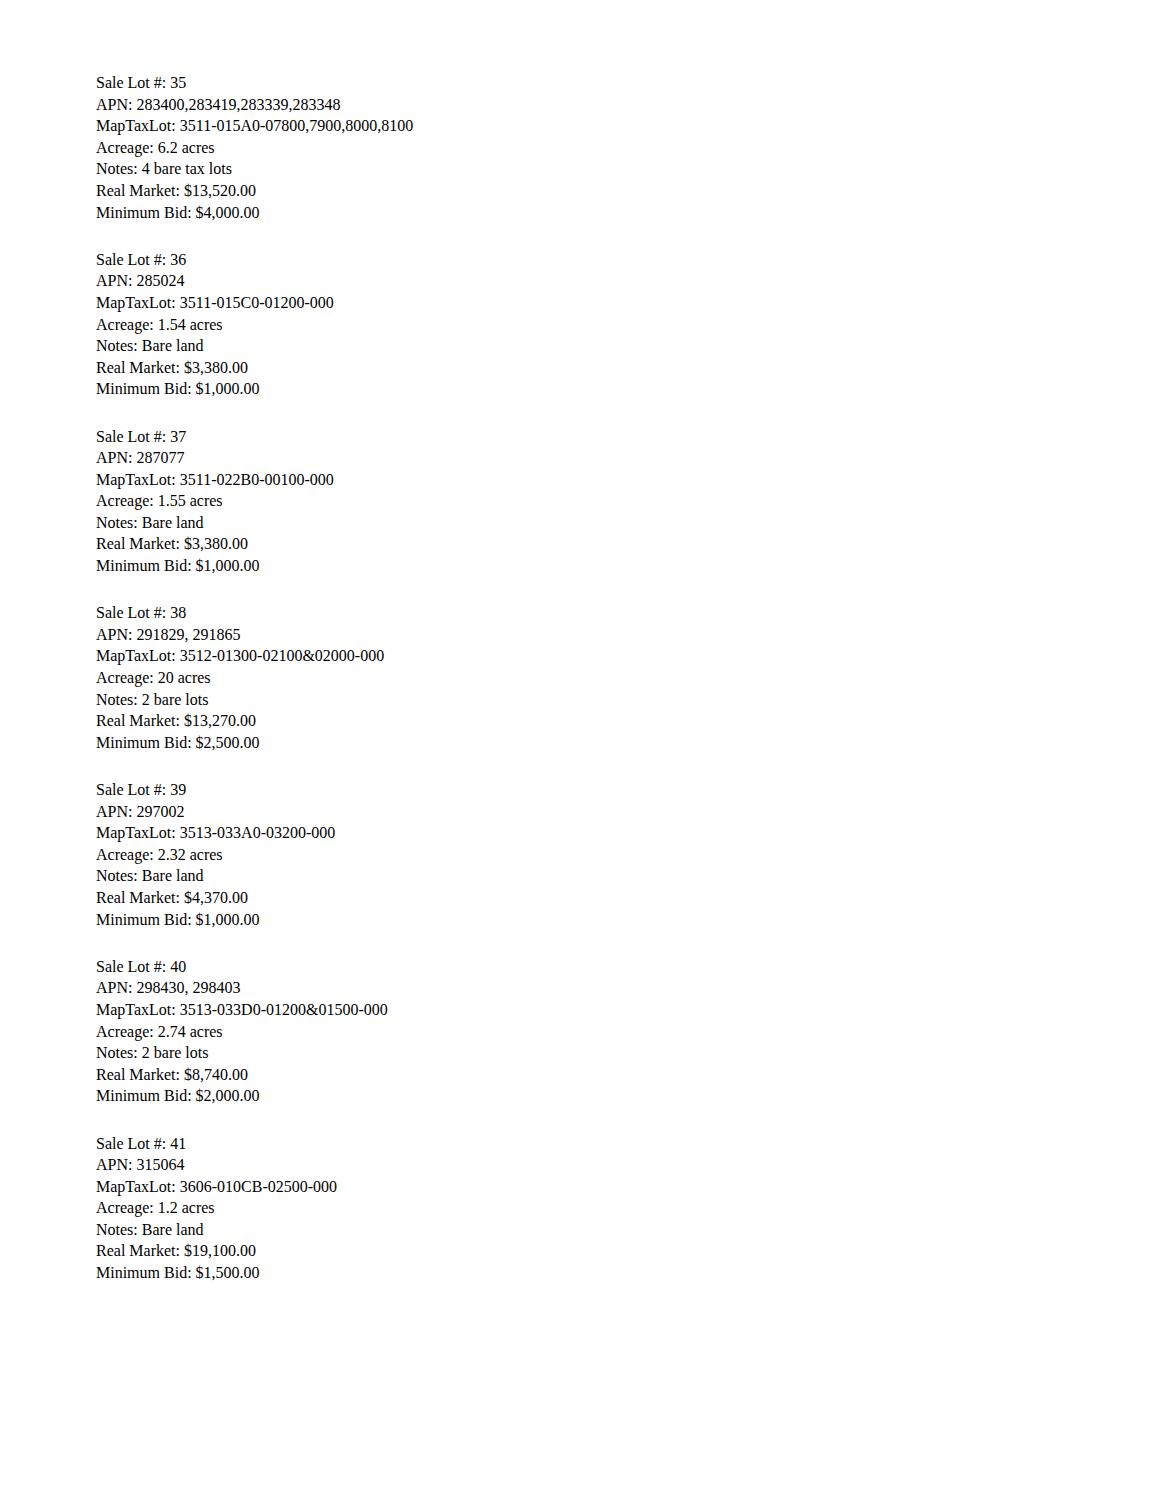Sale Lot #: 35
APN: 283400,283419,283339,283348
MapTaxLot: 3511-015A0-07800,7900,8000,8100
Acreage: 6.2 acres
Notes: 4 bare tax lots
Real Market: $13,520.00
Minimum Bid: $4,000.00
Sale Lot #: 36
APN: 285024
MapTaxLot: 3511-015C0-01200-000
Acreage: 1.54 acres
Notes: Bare land
Real Market: $3,380.00
Minimum Bid: $1,000.00
Sale Lot #: 37
APN: 287077
MapTaxLot: 3511-022B0-00100-000
Acreage: 1.55 acres
Notes: Bare land
Real Market: $3,380.00
Minimum Bid: $1,000.00
Sale Lot #: 38
APN: 291829, 291865
MapTaxLot: 3512-01300-02100&02000-000
Acreage: 20 acres
Notes: 2 bare lots
Real Market: $13,270.00
Minimum Bid: $2,500.00
Sale Lot #: 39
APN: 297002
MapTaxLot: 3513-033A0-03200-000
Acreage: 2.32 acres
Notes: Bare land
Real Market: $4,370.00
Minimum Bid: $1,000.00
Sale Lot #: 40
APN: 298430, 298403
MapTaxLot: 3513-033D0-01200&01500-000
Acreage: 2.74 acres
Notes: 2 bare lots
Real Market: $8,740.00
Minimum Bid: $2,000.00
Sale Lot #: 41
APN: 315064
MapTaxLot: 3606-010CB-02500-000
Acreage: 1.2 acres
Notes: Bare land
Real Market: $19,100.00
Minimum Bid: $1,500.00